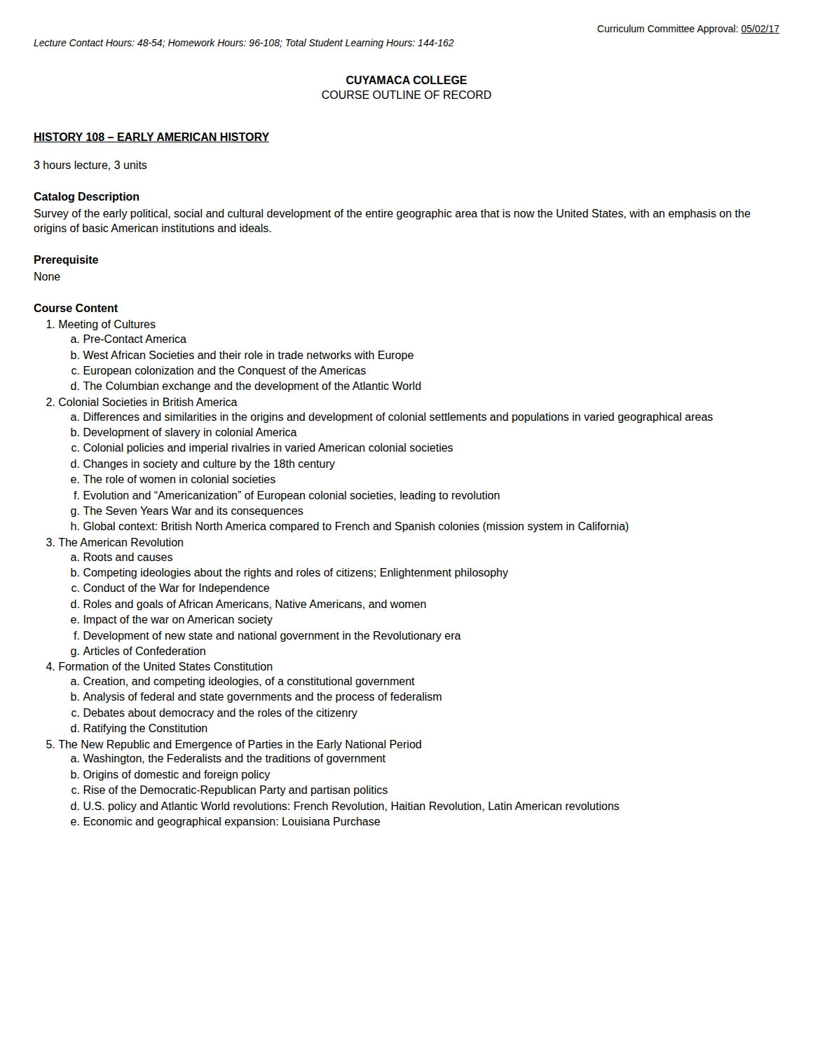Curriculum Committee Approval: 05/02/17
Lecture Contact Hours: 48-54; Homework Hours: 96-108; Total Student Learning Hours: 144-162
CUYAMACA COLLEGE
COURSE OUTLINE OF RECORD
HISTORY 108 – EARLY AMERICAN HISTORY
3 hours lecture, 3 units
Catalog Description
Survey of the early political, social and cultural development of the entire geographic area that is now the United States, with an emphasis on the origins of basic American institutions and ideals.
Prerequisite
None
Course Content
Meeting of Cultures
Pre-Contact America
West African Societies and their role in trade networks with Europe
European colonization and the Conquest of the Americas
The Columbian exchange and the development of the Atlantic World
Colonial Societies in British America
Differences and similarities in the origins and development of colonial settlements and populations in varied geographical areas
Development of slavery in colonial America
Colonial policies and imperial rivalries in varied American colonial societies
Changes in society and culture by the 18th century
The role of women in colonial societies
Evolution and “Americanization” of European colonial societies, leading to revolution
The Seven Years War and its consequences
Global context: British North America compared to French and Spanish colonies (mission system in California)
The American Revolution
Roots and causes
Competing ideologies about the rights and roles of citizens; Enlightenment philosophy
Conduct of the War for Independence
Roles and goals of African Americans, Native Americans, and women
Impact of the war on American society
Development of new state and national government in the Revolutionary era
Articles of Confederation
Formation of the United States Constitution
Creation, and competing ideologies, of a constitutional government
Analysis of federal and state governments and the process of federalism
Debates about democracy and the roles of the citizenry
Ratifying the Constitution
The New Republic and Emergence of Parties in the Early National Period
Washington, the Federalists and the traditions of government
Origins of domestic and foreign policy
Rise of the Democratic-Republican Party and partisan politics
U.S. policy and Atlantic World revolutions: French Revolution, Haitian Revolution, Latin American revolutions
Economic and geographical expansion: Louisiana Purchase